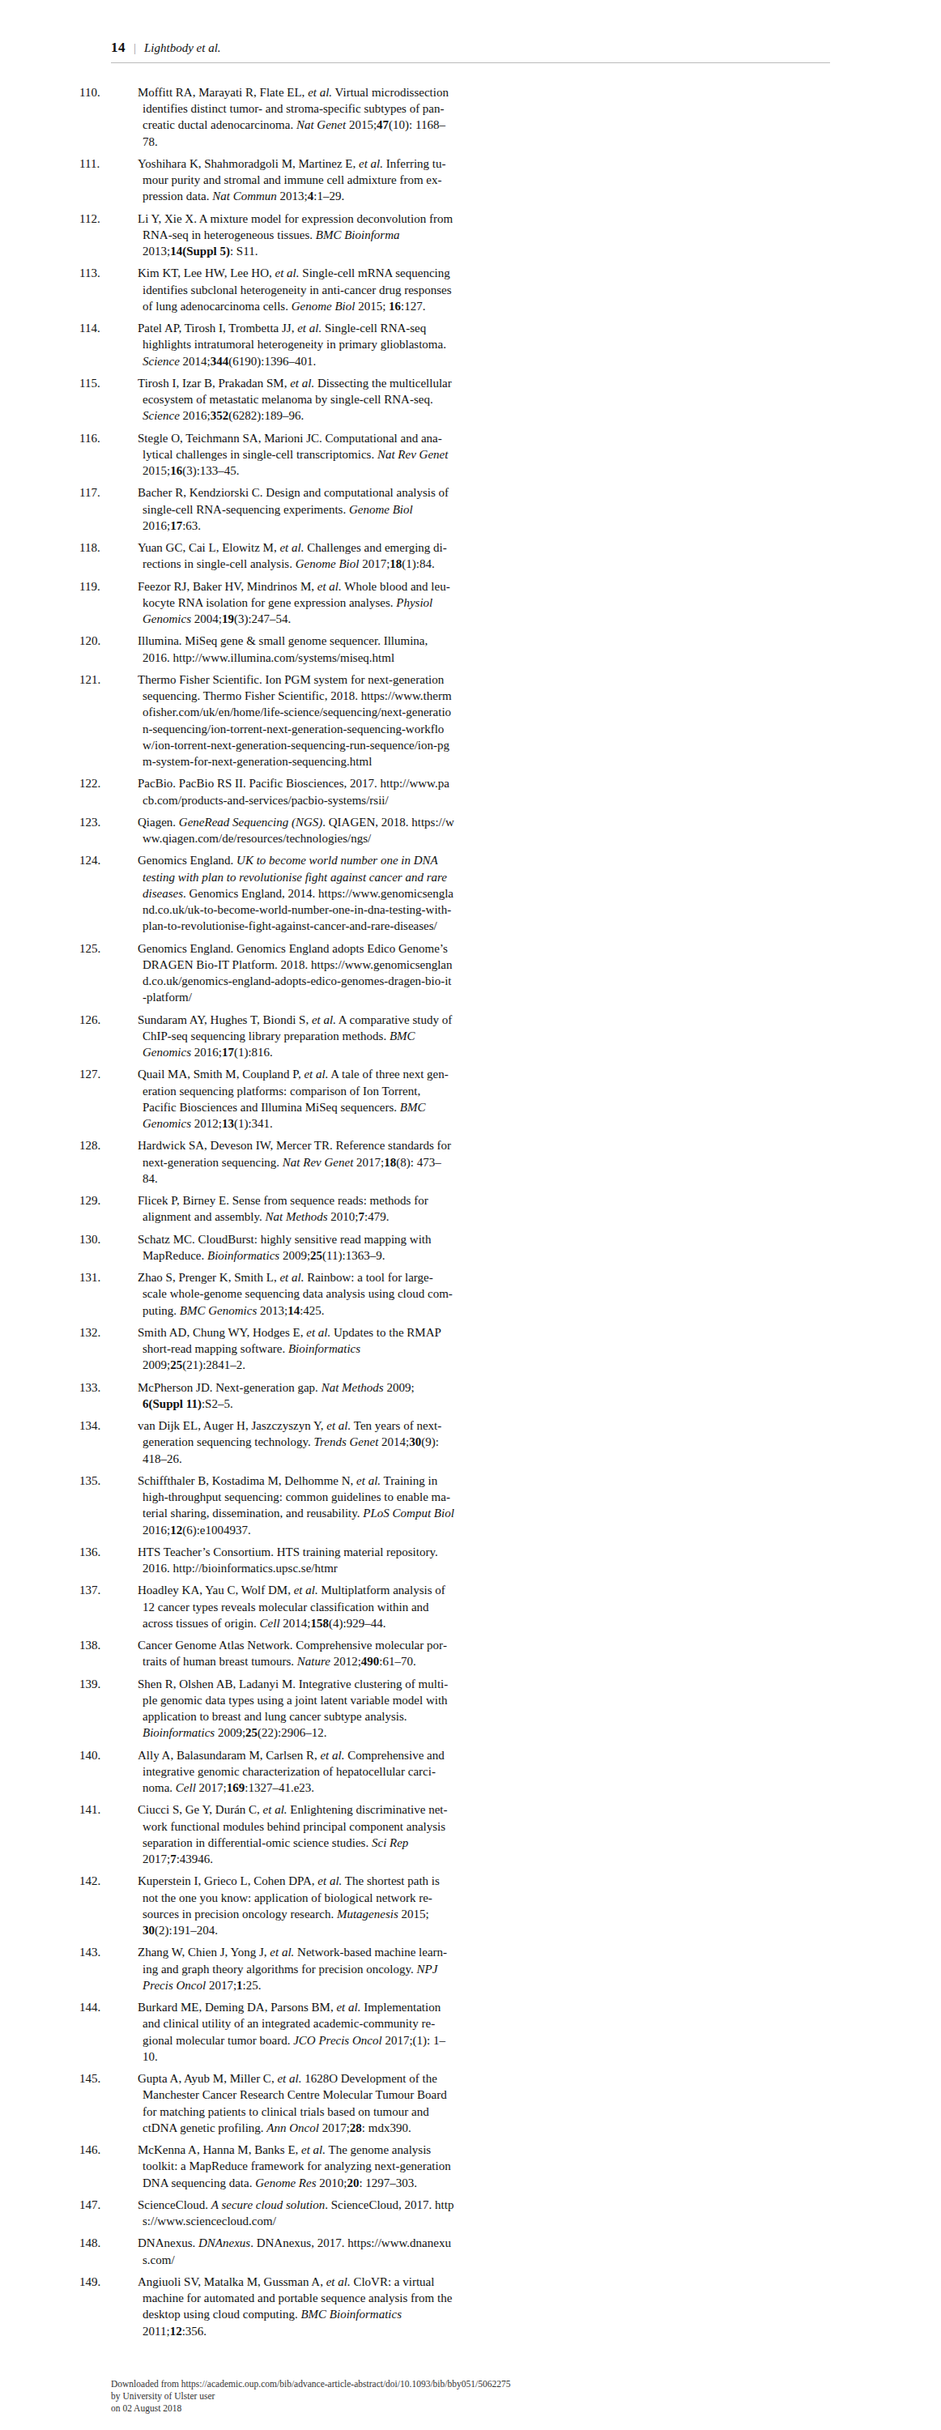14 | Lightbody et al.
110. Moffitt RA, Marayati R, Flate EL, et al. Virtual microdissection identifies distinct tumor- and stroma-specific subtypes of pancreatic ductal adenocarcinoma. Nat Genet 2015;47(10): 1168–78.
111. Yoshihara K, Shahmoradgoli M, Martinez E, et al. Inferring tumour purity and stromal and immune cell admixture from expression data. Nat Commun 2013;4:1–29.
112. Li Y, Xie X. A mixture model for expression deconvolution from RNA-seq in heterogeneous tissues. BMC Bioinforma 2013;14(Suppl 5): S11.
113. Kim KT, Lee HW, Lee HO, et al. Single-cell mRNA sequencing identifies subclonal heterogeneity in anti-cancer drug responses of lung adenocarcinoma cells. Genome Biol 2015; 16:127.
114. Patel AP, Tirosh I, Trombetta JJ, et al. Single-cell RNA-seq highlights intratumoral heterogeneity in primary glioblastoma. Science 2014;344(6190):1396–401.
115. Tirosh I, Izar B, Prakadan SM, et al. Dissecting the multicellular ecosystem of metastatic melanoma by single-cell RNA-seq. Science 2016;352(6282):189–96.
116. Stegle O, Teichmann SA, Marioni JC. Computational and analytical challenges in single-cell transcriptomics. Nat Rev Genet 2015;16(3):133–45.
117. Bacher R, Kendziorski C. Design and computational analysis of single-cell RNA-sequencing experiments. Genome Biol 2016;17:63.
118. Yuan GC, Cai L, Elowitz M, et al. Challenges and emerging directions in single-cell analysis. Genome Biol 2017;18(1):84.
119. Feezor RJ, Baker HV, Mindrinos M, et al. Whole blood and leukocyte RNA isolation for gene expression analyses. Physiol Genomics 2004;19(3):247–54.
120. Illumina. MiSeq gene & small genome sequencer. Illumina, 2016. http://www.illumina.com/systems/miseq.html
121. Thermo Fisher Scientific. Ion PGM system for next-generation sequencing. Thermo Fisher Scientific, 2018. https://www.thermofisher.com/uk/en/home/life-science/sequencing/next-generation-sequencing/ion-torrent-next-generation-sequencing-workflow/ion-torrent-next-generation-sequencing-run-sequence/ion-pgm-system-for-next-generation-sequencing.html
122. PacBio. PacBio RS II. Pacific Biosciences, 2017. http://www.pacb.com/products-and-services/pacbio-systems/rsii/
123. Qiagen. GeneRead Sequencing (NGS). QIAGEN, 2018. https://www.qiagen.com/de/resources/technologies/ngs/
124. Genomics England. UK to become world number one in DNA testing with plan to revolutionise fight against cancer and rare diseases. Genomics England, 2014. https://www.genomicsengland.co.uk/uk-to-become-world-number-one-in-dna-testing-with-plan-to-revolutionise-fight-against-cancer-and-rare-diseases/
125. Genomics England. Genomics England adopts Edico Genome’s DRAGEN Bio-IT Platform. 2018. https://www.genomicsengland.co.uk/genomics-england-adopts-edico-genomes-dragen-bio-it-platform/
126. Sundaram AY, Hughes T, Biondi S, et al. A comparative study of ChIP-seq sequencing library preparation methods. BMC Genomics 2016;17(1):816.
127. Quail MA, Smith M, Coupland P, et al. A tale of three next generation sequencing platforms: comparison of Ion Torrent, Pacific Biosciences and Illumina MiSeq sequencers. BMC Genomics 2012;13(1):341.
128. Hardwick SA, Deveson IW, Mercer TR. Reference standards for next-generation sequencing. Nat Rev Genet 2017;18(8): 473–84.
129. Flicek P, Birney E. Sense from sequence reads: methods for alignment and assembly. Nat Methods 2010;7:479.
130. Schatz MC. CloudBurst: highly sensitive read mapping with MapReduce. Bioinformatics 2009;25(11):1363–9.
131. Zhao S, Prenger K, Smith L, et al. Rainbow: a tool for large-scale whole-genome sequencing data analysis using cloud computing. BMC Genomics 2013;14:425.
132. Smith AD, Chung WY, Hodges E, et al. Updates to the RMAP short-read mapping software. Bioinformatics 2009;25(21):2841–2.
133. McPherson JD. Next-generation gap. Nat Methods 2009; 6(Suppl 11):S2–5.
134. van Dijk EL, Auger H, Jaszczyszyn Y, et al. Ten years of next-generation sequencing technology. Trends Genet 2014;30(9): 418–26.
135. Schiffthaler B, Kostadima M, Delhomme N, et al. Training in high-throughput sequencing: common guidelines to enable material sharing, dissemination, and reusability. PLoS Comput Biol 2016;12(6):e1004937.
136. HTS Teacher’s Consortium. HTS training material repository. 2016. http://bioinformatics.upsc.se/htmr
137. Hoadley KA, Yau C, Wolf DM, et al. Multiplatform analysis of 12 cancer types reveals molecular classification within and across tissues of origin. Cell 2014;158(4):929–44.
138. Cancer Genome Atlas Network. Comprehensive molecular portraits of human breast tumours. Nature 2012;490:61–70.
139. Shen R, Olshen AB, Ladanyi M. Integrative clustering of multiple genomic data types using a joint latent variable model with application to breast and lung cancer subtype analysis. Bioinformatics 2009;25(22):2906–12.
140. Ally A, Balasundaram M, Carlsen R, et al. Comprehensive and integrative genomic characterization of hepatocellular carcinoma. Cell 2017;169:1327–41.e23.
141. Ciucci S, Ge Y, Durán C, et al. Enlightening discriminative network functional modules behind principal component analysis separation in differential-omic science studies. Sci Rep 2017;7:43946.
142. Kuperstein I, Grieco L, Cohen DPA, et al. The shortest path is not the one you know: application of biological network resources in precision oncology research. Mutagenesis 2015; 30(2):191–204.
143. Zhang W, Chien J, Yong J, et al. Network-based machine learning and graph theory algorithms for precision oncology. NPJ Precis Oncol 2017;1:25.
144. Burkard ME, Deming DA, Parsons BM, et al. Implementation and clinical utility of an integrated academic-community regional molecular tumor board. JCO Precis Oncol 2017;(1): 1–10.
145. Gupta A, Ayub M, Miller C, et al. 1628O Development of the Manchester Cancer Research Centre Molecular Tumour Board for matching patients to clinical trials based on tumour and ctDNA genetic profiling. Ann Oncol 2017;28: mdx390.
146. McKenna A, Hanna M, Banks E, et al. The genome analysis toolkit: a MapReduce framework for analyzing next-generation DNA sequencing data. Genome Res 2010;20: 1297–303.
147. ScienceCloud. A secure cloud solution. ScienceCloud, 2017. https://www.sciencecloud.com/
148. DNAnexus. DNAnexus. DNAnexus, 2017. https://www.dnanexus.com/
149. Angiuoli SV, Matalka M, Gussman A, et al. CloVR: a virtual machine for automated and portable sequence analysis from the desktop using cloud computing. BMC Bioinformatics 2011;12:356.
Downloaded from https://academic.oup.com/bib/advance-article-abstract/doi/10.1093/bib/bby051/5062275 by University of Ulster user on 02 August 2018